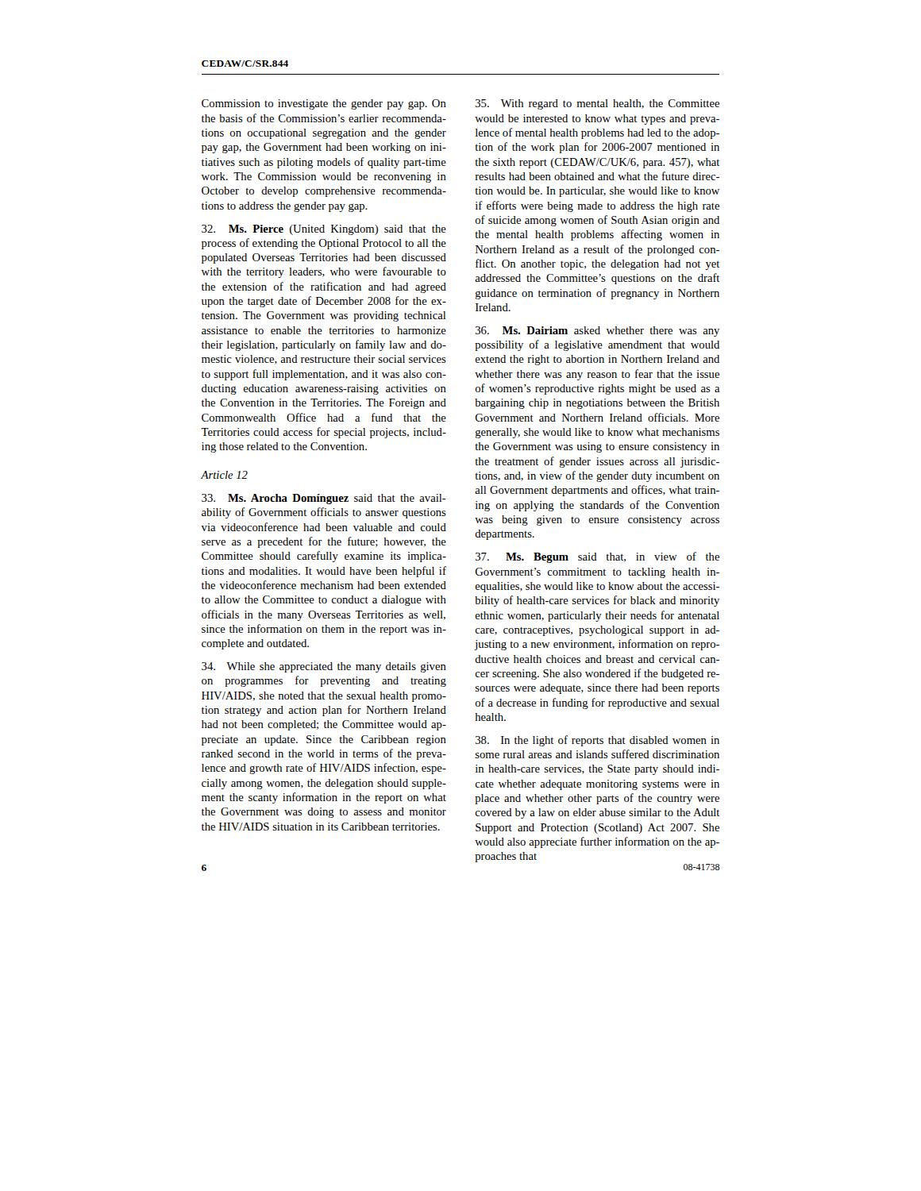CEDAW/C/SR.844
Commission to investigate the gender pay gap. On the basis of the Commission’s earlier recommendations on occupational segregation and the gender pay gap, the Government had been working on initiatives such as piloting models of quality part-time work. The Commission would be reconvening in October to develop comprehensive recommendations to address the gender pay gap.
32. Ms. Pierce (United Kingdom) said that the process of extending the Optional Protocol to all the populated Overseas Territories had been discussed with the territory leaders, who were favourable to the extension of the ratification and had agreed upon the target date of December 2008 for the extension. The Government was providing technical assistance to enable the territories to harmonize their legislation, particularly on family law and domestic violence, and restructure their social services to support full implementation, and it was also conducting education awareness-raising activities on the Convention in the Territories. The Foreign and Commonwealth Office had a fund that the Territories could access for special projects, including those related to the Convention.
Article 12
33. Ms. Arocha Domínguez said that the availability of Government officials to answer questions via videoconference had been valuable and could serve as a precedent for the future; however, the Committee should carefully examine its implications and modalities. It would have been helpful if the videoconference mechanism had been extended to allow the Committee to conduct a dialogue with officials in the many Overseas Territories as well, since the information on them in the report was incomplete and outdated.
34. While she appreciated the many details given on programmes for preventing and treating HIV/AIDS, she noted that the sexual health promotion strategy and action plan for Northern Ireland had not been completed; the Committee would appreciate an update. Since the Caribbean region ranked second in the world in terms of the prevalence and growth rate of HIV/AIDS infection, especially among women, the delegation should supplement the scanty information in the report on what the Government was doing to assess and monitor the HIV/AIDS situation in its Caribbean territories.
35. With regard to mental health, the Committee would be interested to know what types and prevalence of mental health problems had led to the adoption of the work plan for 2006-2007 mentioned in the sixth report (CEDAW/C/UK/6, para. 457), what results had been obtained and what the future direction would be. In particular, she would like to know if efforts were being made to address the high rate of suicide among women of South Asian origin and the mental health problems affecting women in Northern Ireland as a result of the prolonged conflict. On another topic, the delegation had not yet addressed the Committee’s questions on the draft guidance on termination of pregnancy in Northern Ireland.
36. Ms. Dairiam asked whether there was any possibility of a legislative amendment that would extend the right to abortion in Northern Ireland and whether there was any reason to fear that the issue of women’s reproductive rights might be used as a bargaining chip in negotiations between the British Government and Northern Ireland officials. More generally, she would like to know what mechanisms the Government was using to ensure consistency in the treatment of gender issues across all jurisdictions, and, in view of the gender duty incumbent on all Government departments and offices, what training on applying the standards of the Convention was being given to ensure consistency across departments.
37. Ms. Begum said that, in view of the Government’s commitment to tackling health inequalities, she would like to know about the accessibility of health-care services for black and minority ethnic women, particularly their needs for antenatal care, contraceptives, psychological support in adjusting to a new environment, information on reproductive health choices and breast and cervical cancer screening. She also wondered if the budgeted resources were adequate, since there had been reports of a decrease in funding for reproductive and sexual health.
38. In the light of reports that disabled women in some rural areas and islands suffered discrimination in health-care services, the State party should indicate whether adequate monitoring systems were in place and whether other parts of the country were covered by a law on elder abuse similar to the Adult Support and Protection (Scotland) Act 2007. She would also appreciate further information on the approaches that
6
08-41738